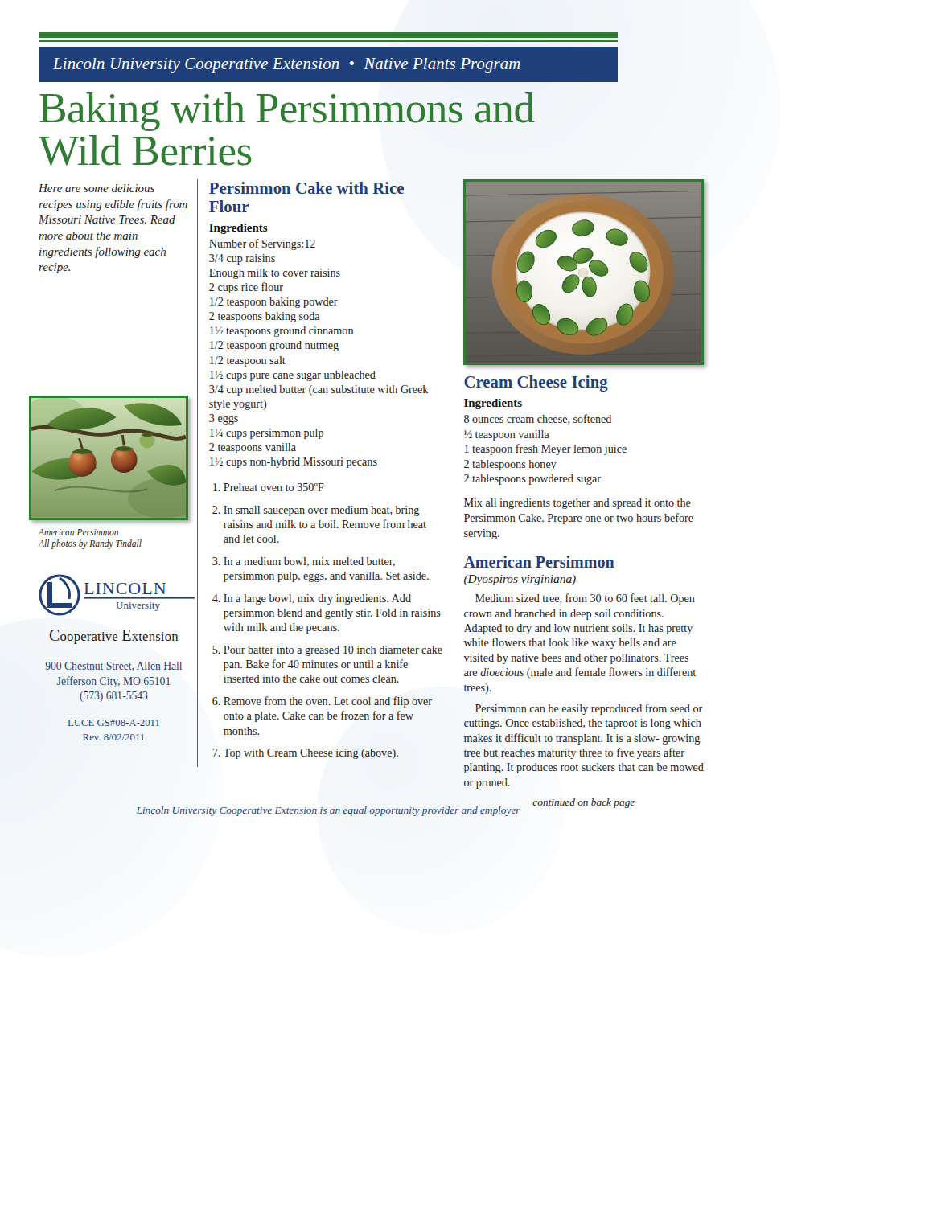Lincoln University Cooperative Extension • Native Plants Program
Baking with Persimmons and
Wild Berries
Here are some delicious recipes using edible fruits from Missouri Native Trees. Read more about the main ingredients following each recipe.
American Persimmon
All photos by Randy Tindall
LINCOLN University
Cooperative Extension
900 Chestnut Street, Allen Hall
Jefferson City, MO 65101
(573) 681-5543
LUCE GS#08-A-2011
Rev. 8/02/2011
Persimmon Cake with Rice Flour
Ingredients
Number of Servings:12
3/4 cup raisins
Enough milk to cover raisins
2 cups rice flour
1/2 teaspoon baking powder
2 teaspoons baking soda
1½ teaspoons ground cinnamon
1/2 teaspoon ground nutmeg
1/2 teaspoon salt
1½ cups pure cane sugar unbleached
3/4 cup melted butter (can substitute with Greek style yogurt)
3 eggs
1¼ cups persimmon pulp
2 teaspoons vanilla
1½ cups non-hybrid Missouri pecans
Preheat oven to 350ºF
In small saucepan over medium heat, bring raisins and milk to a boil. Remove from heat and let cool.
In a medium bowl, mix melted butter, persimmon pulp, eggs, and vanilla. Set aside.
In a large bowl, mix dry ingredients. Add persimmon blend and gently stir. Fold in raisins with milk and the pecans.
Pour batter into a greased 10 inch diameter cake pan. Bake for 40 minutes or until a knife inserted into the cake out comes clean.
Remove from the oven. Let cool and flip over onto a plate. Cake can be frozen for a few months.
Top with Cream Cheese icing (above).
Cream Cheese Icing
Ingredients
8 ounces cream cheese, softened
½ teaspoon vanilla
1 teaspoon fresh Meyer lemon juice
2 tablespoons honey
2 tablespoons powdered sugar
Mix all ingredients together and spread it onto the Persimmon Cake. Prepare one or two hours before serving.
American Persimmon
(Dyospiros virginiana)
Medium sized tree, from 30 to 60 feet tall. Open crown and branched in deep soil conditions. Adapted to dry and low nutrient soils. It has pretty white flowers that look like waxy bells and are visited by native bees and other pollinators. Trees are dioecious (male and female flowers in different trees).
Persimmon can be easily reproduced from seed or cuttings. Once established, the taproot is long which makes it difficult to transplant. It is a slow- growing tree but reaches maturity three to five years after planting. It produces root suckers that can be mowed or pruned.
continued on back page
Lincoln University Cooperative Extension is an equal opportunity provider and employer